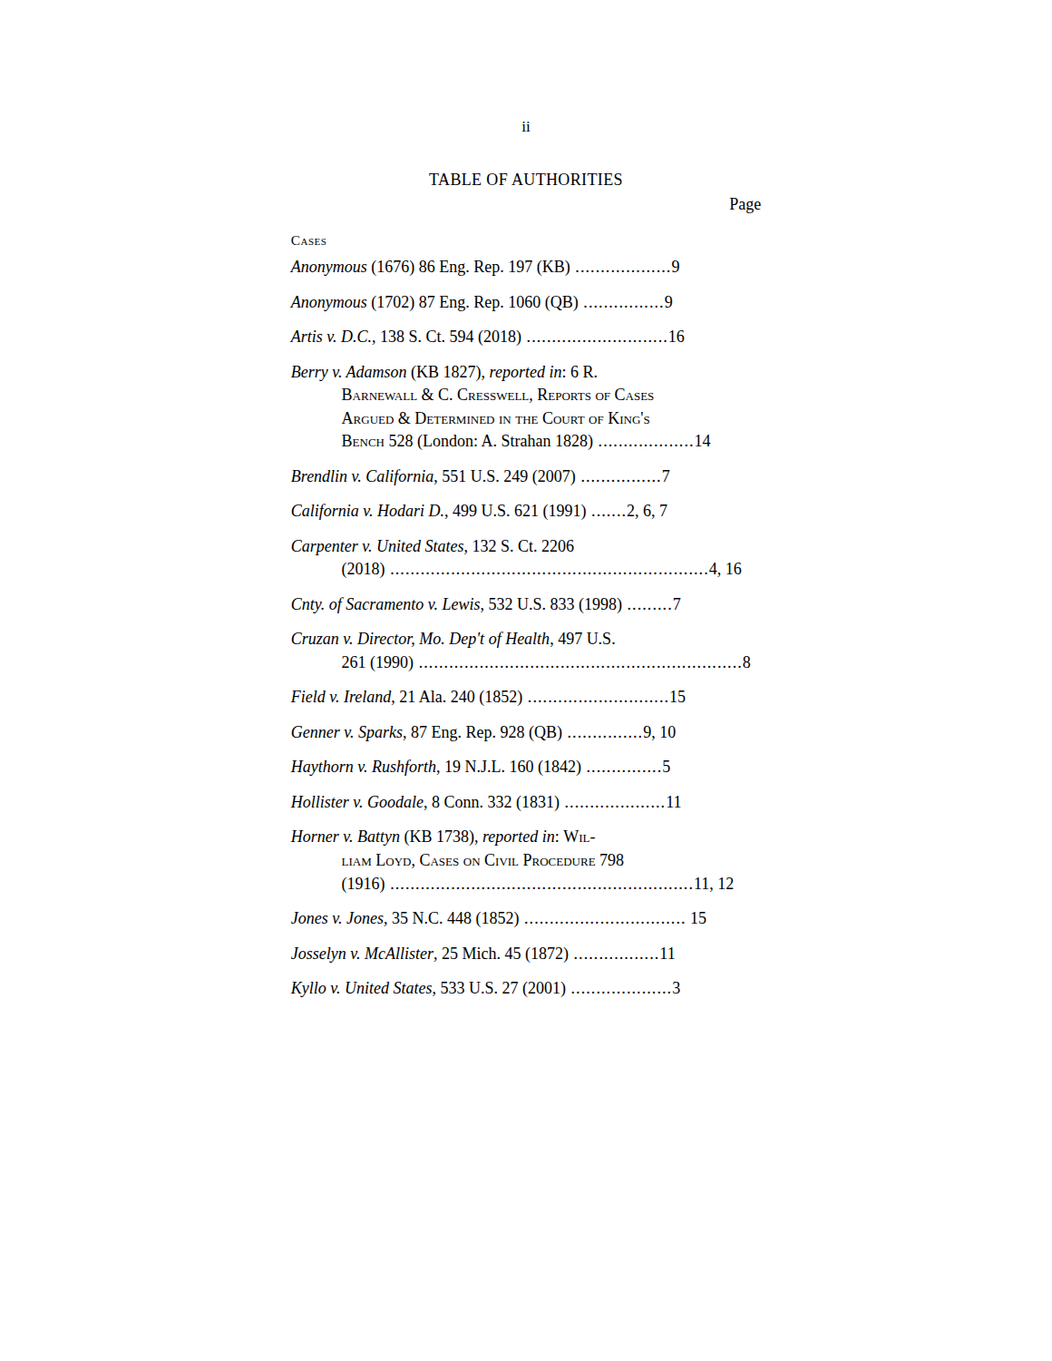ii
TABLE OF AUTHORITIES
Page
Cases
Anonymous (1676) 86 Eng. Rep. 197 (KB) ................... 9
Anonymous (1702) 87 Eng. Rep. 1060 (QB) ................ 9
Artis v. D.C., 138 S. Ct. 594 (2018) ............................ 16
Berry v. Adamson (KB 1827), reported in: 6 R. Barnewall & C. Cresswell, Reports of Cases Argued & Determined in the Court of King's Bench 528 (London: A. Strahan 1828) ................... 14
Brendlin v. California, 551 U.S. 249 (2007) ................ 7
California v. Hodari D., 499 U.S. 621 (1991) ....... 2, 6, 7
Carpenter v. United States, 132 S. Ct. 2206 (2018) ............................................................... 4, 16
Cnty. of Sacramento v. Lewis, 532 U.S. 833 (1998) ......... 7
Cruzan v. Director, Mo. Dep't of Health, 497 U.S. 261 (1990) ................................................................ 8
Field v. Ireland, 21 Ala. 240 (1852) ............................ 15
Genner v. Sparks, 87 Eng. Rep. 928 (QB) ............... 9, 10
Haythorn v. Rushforth, 19 N.J.L. 160 (1842) ............... 5
Hollister v. Goodale, 8 Conn. 332 (1831) .................... 11
Horner v. Battyn (KB 1738), reported in: Wil- liam Loyd, Cases on Civil Procedure 798 (1916) ............................................................ 11, 12
Jones v. Jones, 35 N.C. 448 (1852) ................................ 15
Josselyn v. McAllister, 25 Mich. 45 (1872) ................. 11
Kyllo v. United States, 533 U.S. 27 (2001) .................... 3